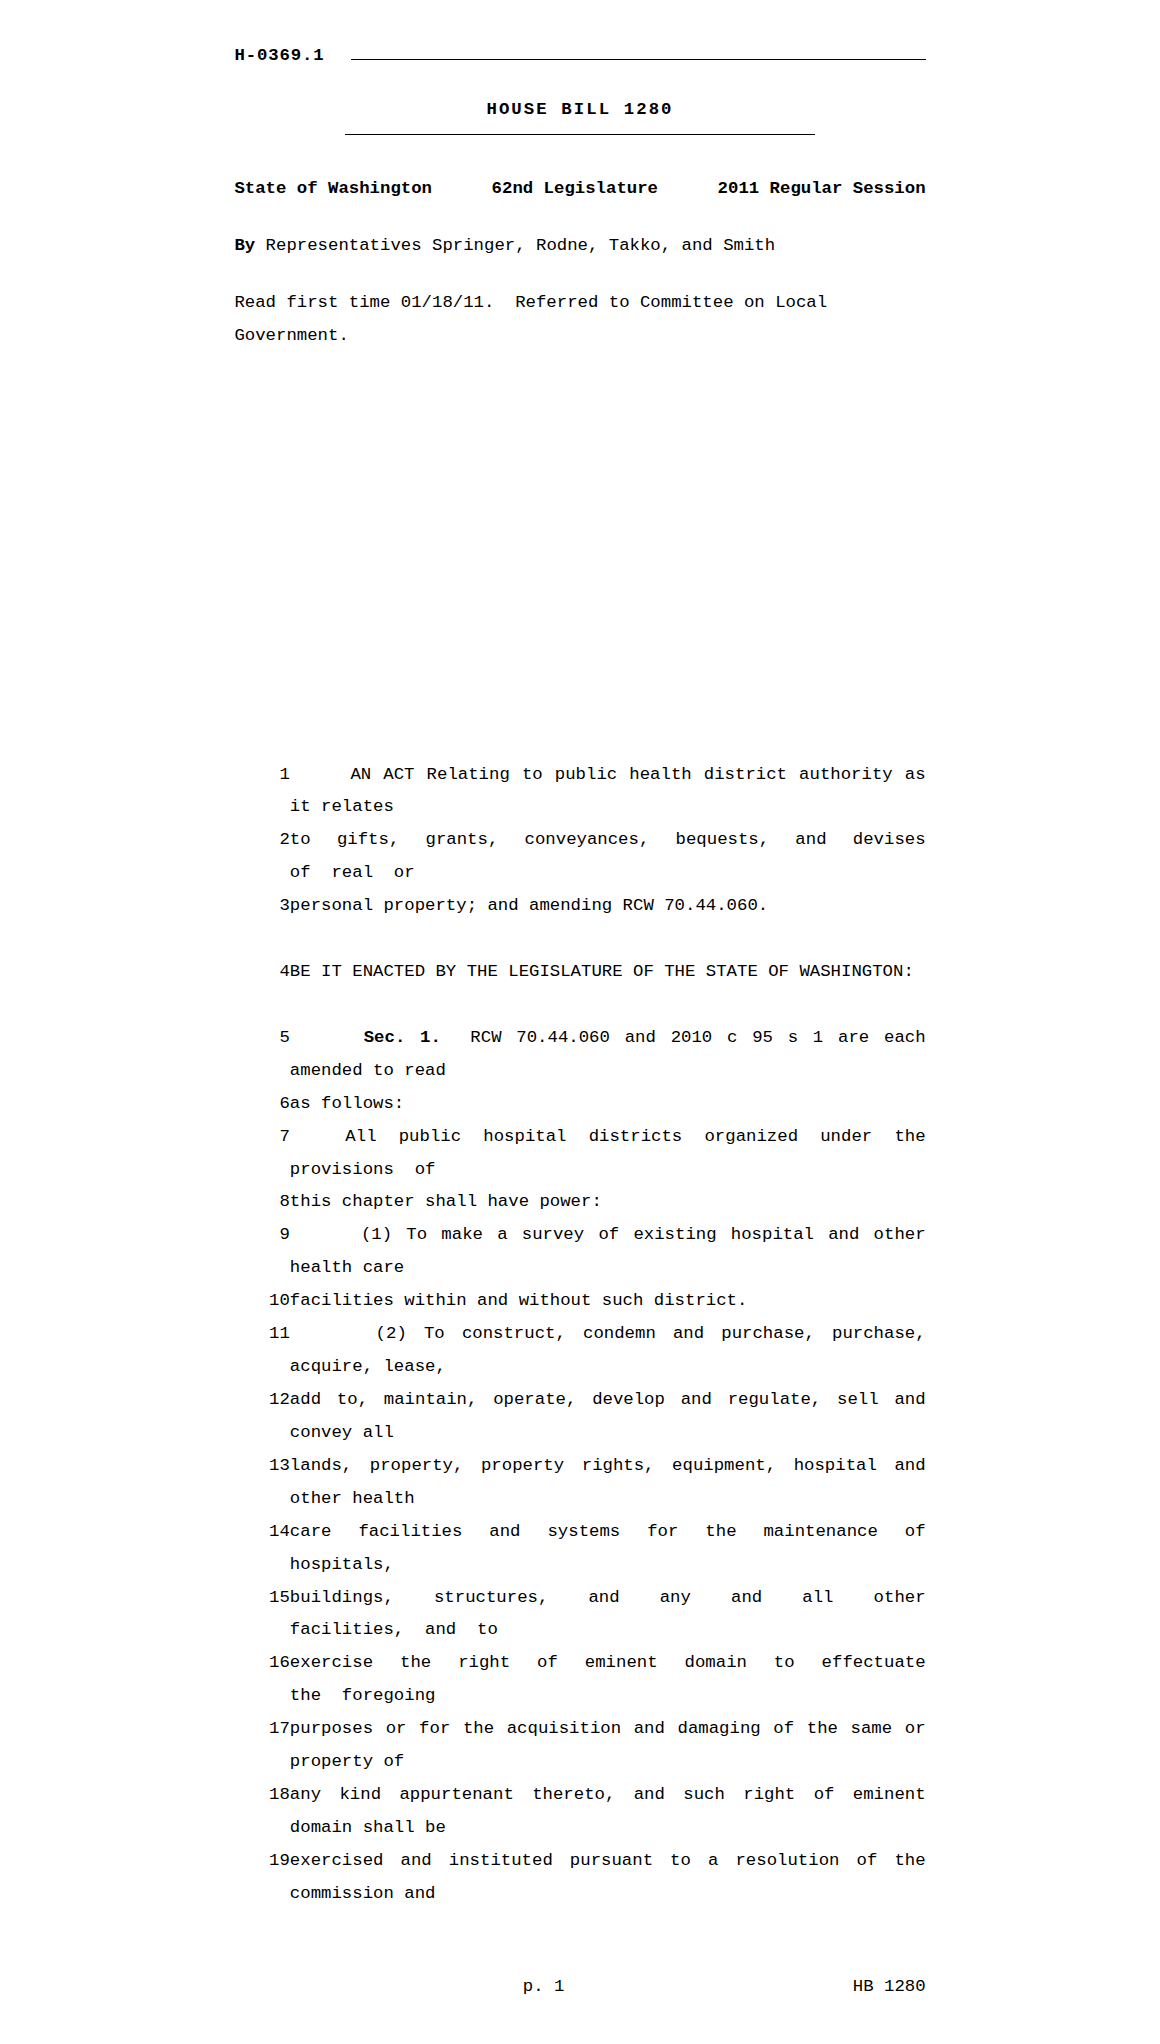H-0369.1
HOUSE BILL 1280
State of Washington 62nd Legislature 2011 Regular Session
By Representatives Springer, Rodne, Takko, and Smith
Read first time 01/18/11. Referred to Committee on Local Government.
| 1 | AN ACT Relating to public health district authority as it relates |
| 2 | to gifts, grants, conveyances, bequests, and devises of real or |
| 3 | personal property; and amending RCW 70.44.060. |
| 4 | BE IT ENACTED BY THE LEGISLATURE OF THE STATE OF WASHINGTON: |
| 5 | Sec. 1. RCW 70.44.060 and 2010 c 95 s 1 are each amended to read |
| 6 | as follows: |
| 7 | All public hospital districts organized under the provisions of |
| 8 | this chapter shall have power: |
| 9 | (1) To make a survey of existing hospital and other health care |
| 10 | facilities within and without such district. |
| 11 | (2) To construct, condemn and purchase, purchase, acquire, lease, |
| 12 | add to, maintain, operate, develop and regulate, sell and convey all |
| 13 | lands, property, property rights, equipment, hospital and other health |
| 14 | care facilities and systems for the maintenance of hospitals, |
| 15 | buildings, structures, and any and all other facilities, and to |
| 16 | exercise the right of eminent domain to effectuate the foregoing |
| 17 | purposes or for the acquisition and damaging of the same or property of |
| 18 | any kind appurtenant thereto, and such right of eminent domain shall be |
| 19 | exercised and instituted pursuant to a resolution of the commission and |
p. 1 HB 1280